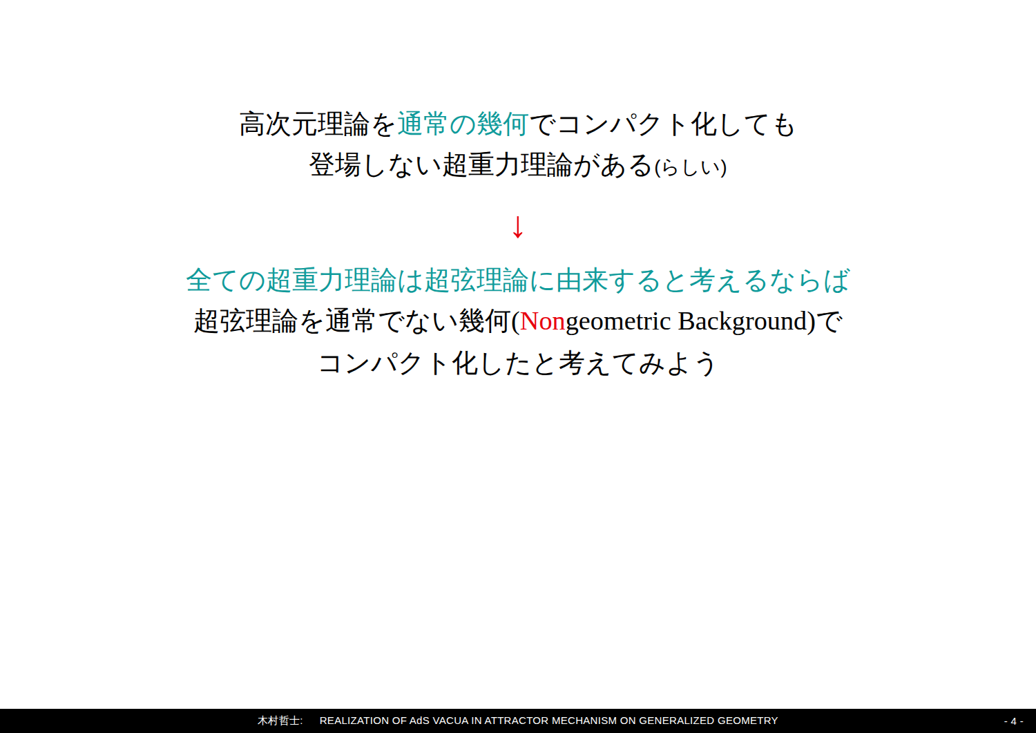高次元理論を通常の幾何でコンパクト化しても
登場しない超重力理論がある(らしい)
↓
全ての超重力理論は超弦理論に由来すると考えるならば
超弦理論を通常でない幾何(Non geometric Background) で
コンパクト化したと考えてみよう
木村哲士: REALIZATION OF AdS VACUA IN ATTRACTOR MECHANISM ON GENERALIZED GEOMETRY
- 4 -